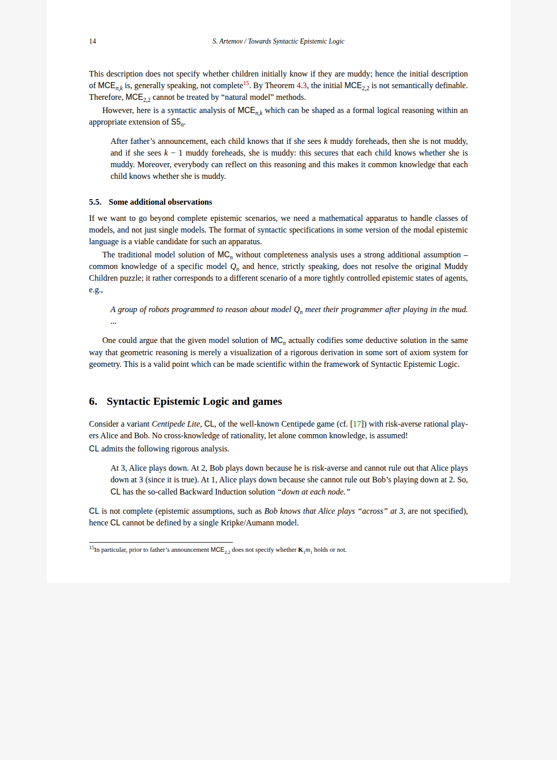14
S. Artemov / Towards Syntactic Epistemic Logic
This description does not specify whether children initially know if they are muddy; hence the initial description of MCEn,k is, generally speaking, not complete15. By Theorem 4.3, the initial MCE2,2 is not semantically definable. Therefore, MCE2,2 cannot be treated by “natural model” methods.
However, here is a syntactic analysis of MCEn,k which can be shaped as a formal logical reasoning within an appropriate extension of S5n.
After father’s announcement, each child knows that if she sees k muddy foreheads, then she is not muddy, and if she sees k − 1 muddy foreheads, she is muddy: this secures that each child knows whether she is muddy. Moreover, everybody can reflect on this reasoning and this makes it common knowledge that each child knows whether she is muddy.
5.5. Some additional observations
If we want to go beyond complete epistemic scenarios, we need a mathematical apparatus to handle classes of models, and not just single models. The format of syntactic specifications in some version of the modal epistemic language is a viable candidate for such an apparatus.
The traditional model solution of MCn without completeness analysis uses a strong additional assumption – common knowledge of a specific model Qn and hence, strictly speaking, does not resolve the original Muddy Children puzzle; it rather corresponds to a different scenario of a more tightly controlled epistemic states of agents, e.g.,
A group of robots programmed to reason about model Qn meet their programmer after playing in the mud. ...
One could argue that the given model solution of MCn actually codifies some deductive solution in the same way that geometric reasoning is merely a visualization of a rigorous derivation in some sort of axiom system for geometry. This is a valid point which can be made scientific within the framework of Syntactic Epistemic Logic.
6. Syntactic Epistemic Logic and games
Consider a variant Centipede Lite, CL, of the well-known Centipede game (cf. [17]) with risk-averse rational players Alice and Bob. No cross-knowledge of rationality, let alone common knowledge, is assumed!
CL admits the following rigorous analysis.
At 3, Alice plays down. At 2, Bob plays down because he is risk-averse and cannot rule out that Alice plays down at 3 (since it is true). At 1, Alice plays down because she cannot rule out Bob’s playing down at 2. So, CL has the so-called Backward Induction solution “down at each node.”
CL is not complete (epistemic assumptions, such as Bob knows that Alice plays “across” at 3, are not specified), hence CL cannot be defined by a single Kripke/Aumann model.
15In particular, prior to father’s announcement MCE2,2 does not specify whether K1m1 holds or not.